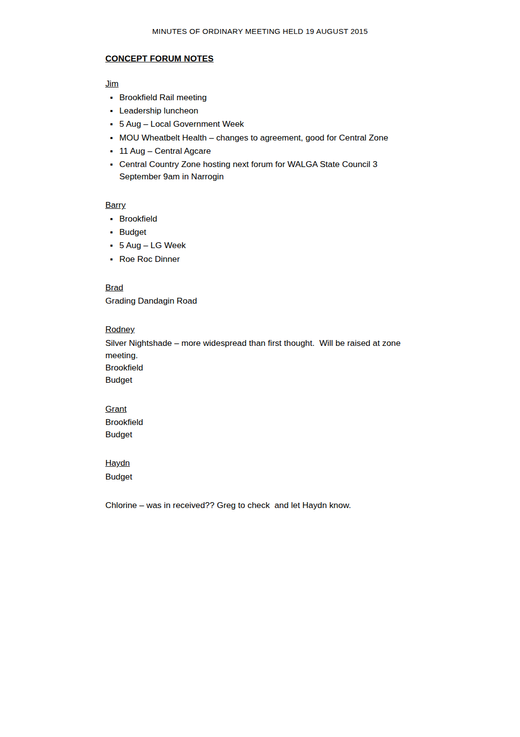MINUTES OF ORDINARY MEETING HELD 19 AUGUST 2015
CONCEPT FORUM NOTES
Jim
Brookfield Rail meeting
Leadership luncheon
5 Aug – Local Government Week
MOU Wheatbelt Health – changes to agreement, good for Central Zone
11 Aug – Central Agcare
Central Country Zone hosting next forum for WALGA State Council 3 September 9am in Narrogin
Barry
Brookfield
Budget
5 Aug – LG Week
Roe Roc Dinner
Brad
Grading Dandagin Road
Rodney
Silver Nightshade – more widespread than first thought. Will be raised at zone meeting.
Brookfield
Budget
Grant
Brookfield
Budget
Haydn
Budget
Chlorine – was in received?? Greg to check and let Haydn know.